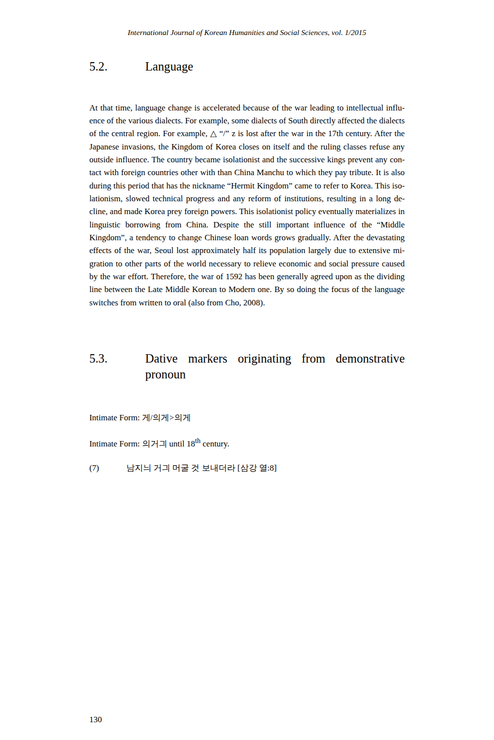International Journal of Korean Humanities and Social Sciences, vol. 1/2015
5.2. Language
At that time, language change is accelerated because of the war leading to intellectual influence of the various dialects. For example, some dialects of South directly affected the dialects of the central region. For example, △ “/” z is lost after the war in the 17th century. After the Japanese invasions, the Kingdom of Korea closes on itself and the ruling classes refuse any outside influence. The country became isolationist and the successive kings prevent any contact with foreign countries other with than China Manchu to which they pay tribute. It is also during this period that has the nickname “Hermit Kingdom” came to refer to Korea. This isolationism, slowed technical progress and any reform of institutions, resulting in a long decline, and made Korea prey foreign powers. This isolationist policy eventually materializes in linguistic borrowing from China. Despite the still important influence of the “Middle Kingdom”, a tendency to change Chinese loan words grows gradually. After the devastating effects of the war, Seoul lost approximately half its population largely due to extensive migration to other parts of the world necessary to relieve economic and social pressure caused by the war effort. Therefore, the war of 1592 has been generally agreed upon as the dividing line between the Late Middle Korean to Modern one. By so doing the focus of the language switches from written to oral (also from Cho, 2008).
5.3. Dative markers originating from demonstrative pronoun
Intimate Form: 게/의게>의게
Intimate Form: 의거긔 until 18th century.
(7) 남지늬 거긔 머굴 것 보내더라 [삼강 열:8]
130